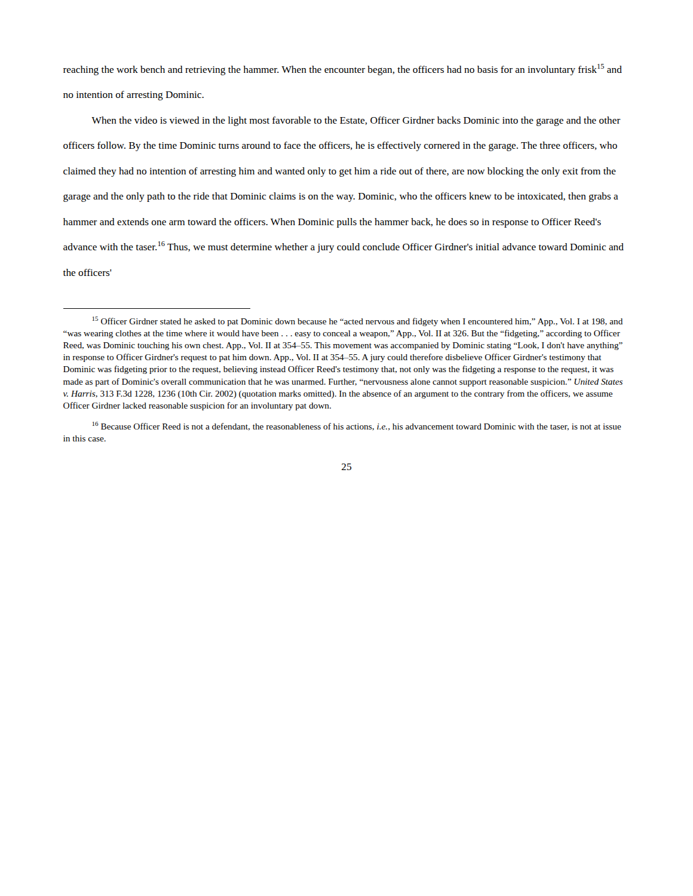reaching the work bench and retrieving the hammer. When the encounter began, the officers had no basis for an involuntary frisk15 and no intention of arresting Dominic.
When the video is viewed in the light most favorable to the Estate, Officer Girdner backs Dominic into the garage and the other officers follow. By the time Dominic turns around to face the officers, he is effectively cornered in the garage. The three officers, who claimed they had no intention of arresting him and wanted only to get him a ride out of there, are now blocking the only exit from the garage and the only path to the ride that Dominic claims is on the way. Dominic, who the officers knew to be intoxicated, then grabs a hammer and extends one arm toward the officers. When Dominic pulls the hammer back, he does so in response to Officer Reed's advance with the taser.16 Thus, we must determine whether a jury could conclude Officer Girdner's initial advance toward Dominic and the officers'
15 Officer Girdner stated he asked to pat Dominic down because he “acted nervous and fidgety when I encountered him,” App., Vol. I at 198, and “was wearing clothes at the time where it would have been . . . easy to conceal a weapon,” App., Vol. II at 326. But the “fidgeting,” according to Officer Reed, was Dominic touching his own chest. App., Vol. II at 354–55. This movement was accompanied by Dominic stating “Look, I don't have anything” in response to Officer Girdner's request to pat him down. App., Vol. II at 354–55. A jury could therefore disbelieve Officer Girdner's testimony that Dominic was fidgeting prior to the request, believing instead Officer Reed's testimony that, not only was the fidgeting a response to the request, it was made as part of Dominic's overall communication that he was unarmed. Further, “nervousness alone cannot support reasonable suspicion.” United States v. Harris, 313 F.3d 1228, 1236 (10th Cir. 2002) (quotation marks omitted). In the absence of an argument to the contrary from the officers, we assume Officer Girdner lacked reasonable suspicion for an involuntary pat down.
16 Because Officer Reed is not a defendant, the reasonableness of his actions, i.e., his advancement toward Dominic with the taser, is not at issue in this case.
25